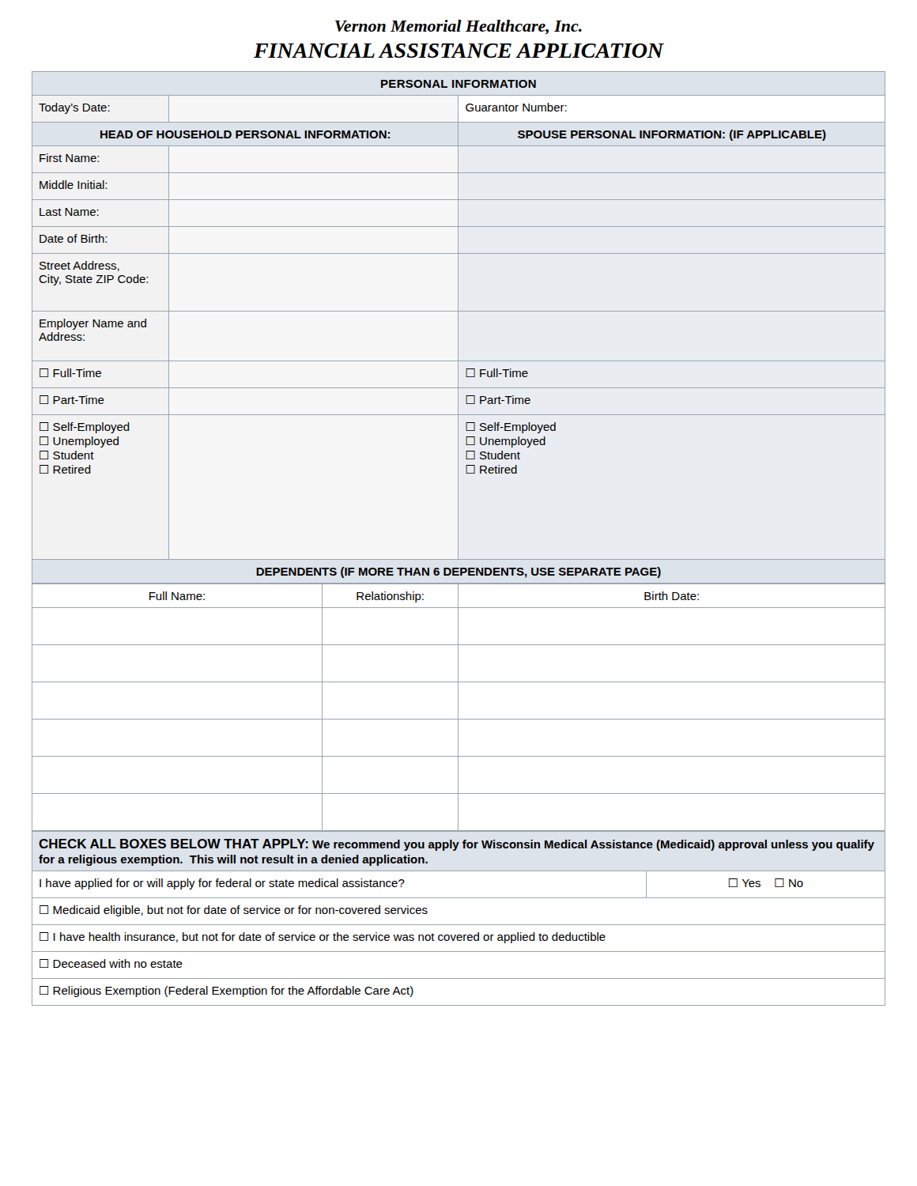Vernon Memorial Healthcare, Inc.
FINANCIAL ASSISTANCE APPLICATION
| PERSONAL INFORMATION |
| Today’s Date: | | Guarantor Number: |
| HEAD OF HOUSEHOLD PERSONAL INFORMATION: | SPOUSE PERSONAL INFORMATION: (IF APPLICABLE) |
| First Name: | | |
| Middle Initial: | | |
| Last Name: | | |
| Date of Birth: | | |
| Street Address, City, State ZIP Code: | | |
| Employer Name and Address: | | |
| ☐ Full-Time | | ☐ Full-Time |
| ☐ Part-Time | | ☐ Part-Time |
| ☐ Self-Employed ☐ Unemployed ☐ Student ☐ Retired | | ☐ Self-Employed ☐ Unemployed ☐ Student ☐ Retired |
| DEPENDENTS (IF MORE THAN 6 DEPENDENTS, USE SEPARATE PAGE) |
| Full Name: | Relationship: | Birth Date: |
| CHECK ALL BOXES BELOW THAT APPLY: We recommend you apply for Wisconsin Medical Assistance (Medicaid) approval unless you qualify for a religious exemption. This will not result in a denied application. |
| I have applied for or will apply for federal or state medical assistance? | ☐ Yes ☐ No |
| ☐ Medicaid eligible, but not for date of service or for non-covered services |
| ☐ I have health insurance, but not for date of service or the service was not covered or applied to deductible |
| ☐ Deceased with no estate |
| ☐ Religious Exemption (Federal Exemption for the Affordable Care Act) |